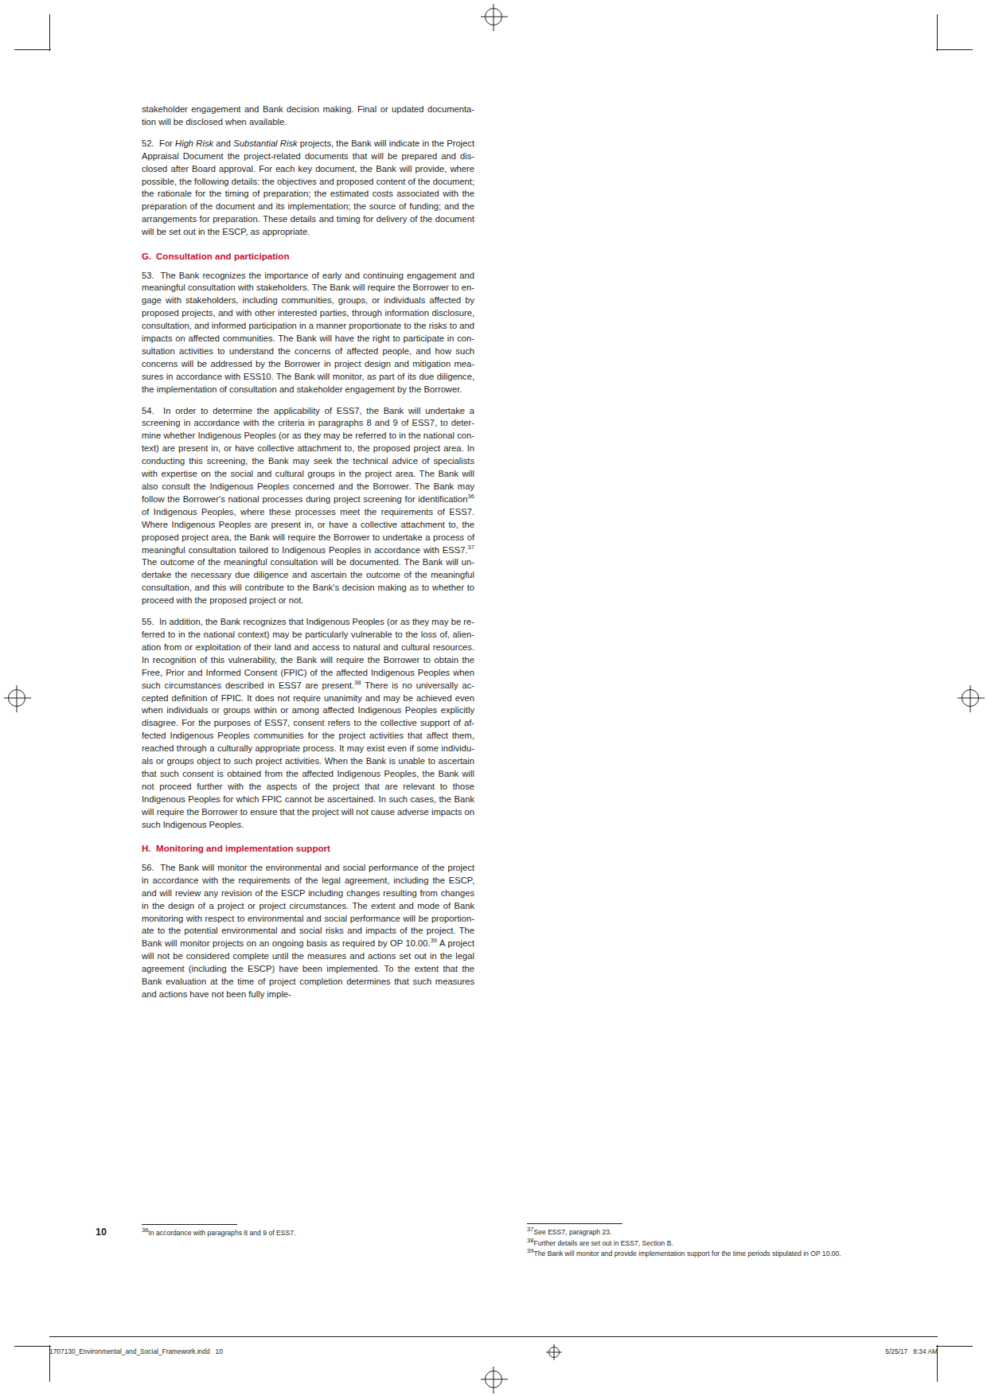stakeholder engagement and Bank decision making. Final or updated documentation will be disclosed when available.
52. For High Risk and Substantial Risk projects, the Bank will indicate in the Project Appraisal Document the project-related documents that will be prepared and disclosed after Board approval. For each key document, the Bank will provide, where possible, the following details: the objectives and proposed content of the document; the rationale for the timing of preparation; the estimated costs associated with the preparation of the document and its implementation; the source of funding; and the arrangements for preparation. These details and timing for delivery of the document will be set out in the ESCP, as appropriate.
G. Consultation and participation
53. The Bank recognizes the importance of early and continuing engagement and meaningful consultation with stakeholders. The Bank will require the Borrower to engage with stakeholders, including communities, groups, or individuals affected by proposed projects, and with other interested parties, through information disclosure, consultation, and informed participation in a manner proportionate to the risks to and impacts on affected communities. The Bank will have the right to participate in consultation activities to understand the concerns of affected people, and how such concerns will be addressed by the Borrower in project design and mitigation measures in accordance with ESS10. The Bank will monitor, as part of its due diligence, the implementation of consultation and stakeholder engagement by the Borrower.
54. In order to determine the applicability of ESS7, the Bank will undertake a screening in accordance with the criteria in paragraphs 8 and 9 of ESS7, to determine whether Indigenous Peoples (or as they may be referred to in the national context) are present in, or have collective attachment to, the proposed project area. In conducting this screening, the Bank may seek the technical advice of specialists with expertise on the social and cultural groups in the project area. The Bank will also consult the Indigenous Peoples concerned and the Borrower. The Bank may follow the Borrower's national processes during project screening for identification36 of Indigenous Peoples, where these processes meet the requirements of ESS7. Where Indigenous Peoples are present in, or have a collective attachment to, the proposed project area, the Bank will require the Borrower to undertake a process of meaningful consultation tailored to Indigenous Peoples in accordance with ESS7.37 The outcome of the meaningful consultation will be documented. The Bank will undertake the necessary due diligence and ascertain the outcome of the meaningful consultation, and this will contribute to the Bank's decision making as to whether to proceed with the proposed project or not.
55. In addition, the Bank recognizes that Indigenous Peoples (or as they may be referred to in the national context) may be particularly vulnerable to the loss of, alienation from or exploitation of their land and access to natural and cultural resources. In recognition of this vulnerability, the Bank will require the Borrower to obtain the Free, Prior and Informed Consent (FPIC) of the affected Indigenous Peoples when such circumstances described in ESS7 are present.38 There is no universally accepted definition of FPIC. It does not require unanimity and may be achieved even when individuals or groups within or among affected Indigenous Peoples explicitly disagree. For the purposes of ESS7, consent refers to the collective support of affected Indigenous Peoples communities for the project activities that affect them, reached through a culturally appropriate process. It may exist even if some individuals or groups object to such project activities. When the Bank is unable to ascertain that such consent is obtained from the affected Indigenous Peoples, the Bank will not proceed further with the aspects of the project that are relevant to those Indigenous Peoples for which FPIC cannot be ascertained. In such cases, the Bank will require the Borrower to ensure that the project will not cause adverse impacts on such Indigenous Peoples.
H. Monitoring and implementation support
56. The Bank will monitor the environmental and social performance of the project in accordance with the requirements of the legal agreement, including the ESCP, and will review any revision of the ESCP including changes resulting from changes in the design of a project or project circumstances. The extent and mode of Bank monitoring with respect to environmental and social performance will be proportionate to the potential environmental and social risks and impacts of the project. The Bank will monitor projects on an ongoing basis as required by OP 10.00.39 A project will not be considered complete until the measures and actions set out in the legal agreement (including the ESCP) have been implemented. To the extent that the Bank evaluation at the time of project completion determines that such measures and actions have not been fully imple-
10
36In accordance with paragraphs 8 and 9 of ESS7.
37See ESS7, paragraph 23.
38Further details are set out in ESS7, Section B.
39The Bank will monitor and provide implementation support for the time periods stipulated in OP 10.00.
1707130_Environmental_and_Social_Framework.indd 10
5/25/17 8:34 AM